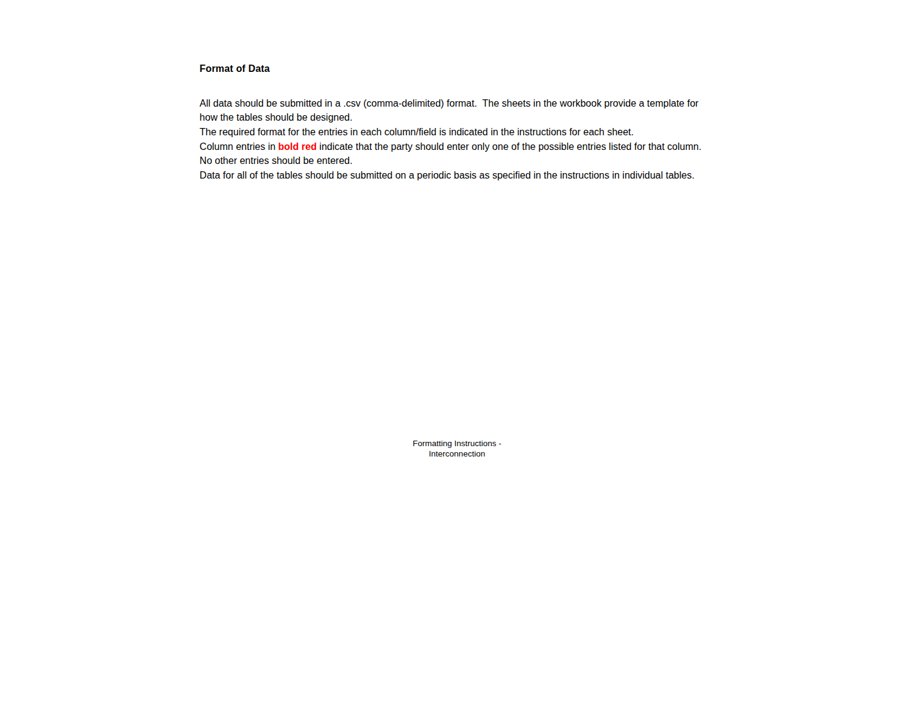Format of Data
All data should be submitted in a .csv (comma-delimited) format. The sheets in the workbook provide a template for how the tables should be designed.
The required format for the entries in each column/field is indicated in the instructions for each sheet.
Column entries in bold red indicate that the party should enter only one of the possible entries listed for that column. No other entries should be entered.
Data for all of the tables should be submitted on a periodic basis as specified in the instructions in individual tables.
Formatting Instructions -
Interconnection